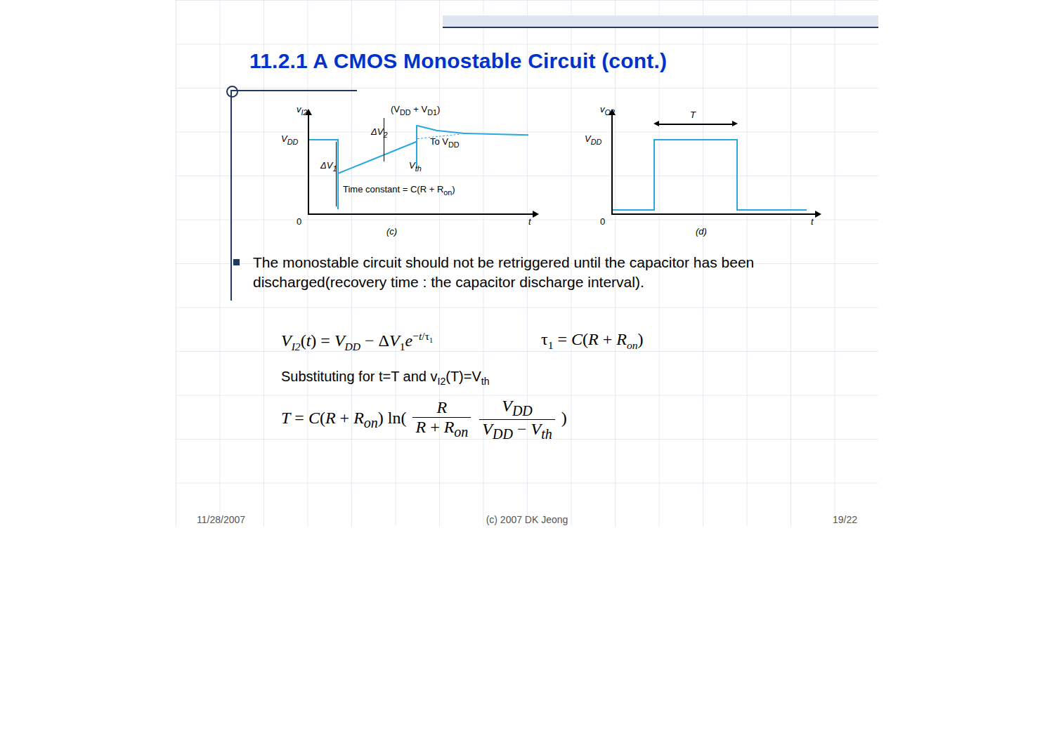11.2.1 A CMOS Monostable Circuit (cont.)
vI2
VDD
0
t
(VDD + VD1)
ΔV2
To VDD
ΔV1
Vth
Time constant = C(R + Ron)
(c)
vO2
VDD
0
t
T
(d)
The monostable circuit should not be retriggered until the capacitor has been discharged(recovery time : the capacitor discharge interval).
VI2(t) = VDD − ΔV1e−t/τ1
τ1 = C(R + Ron)
Substituting for t=T and vI2(T)=Vth
T = C(R + Ron) ln( R R + Ron VDD VDD − Vth )
11/28/2007 (c) 2007 DK Jeong 19/22